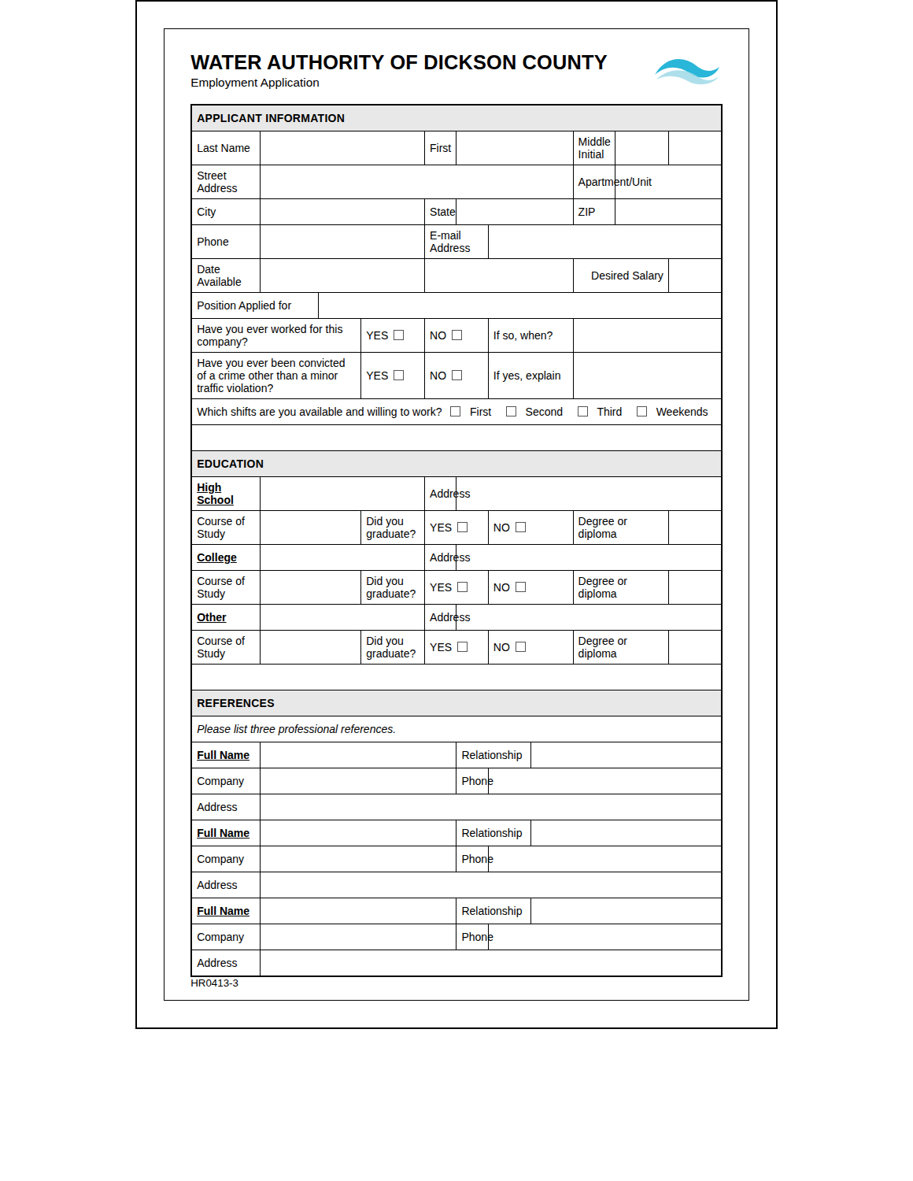WATER AUTHORITY OF DICKSON COUNTY
Employment Application
| APPLICANT INFORMATION |
| Last Name | | First | | Middle Initial | | |
| Street Address | | Apartment/Unit | |
| City | | State | | ZIP | |
| Phone | | E-mail Address | |
| Date Available | | | Desired Salary | |
| Position Applied for | |
| Have you ever worked for this company? | YES | NO | If so, when? | |
| Have you ever been convicted of a crime other than a minor traffic violation? | YES | NO | If yes, explain | |
| Which shifts are you available and willing to work? First Second Third Weekends |
| EDUCATION |
| High School | | Address | |
| Course of Study | | Did you graduate? | YES | NO | Degree or diploma | |
| College | | Address | |
| Course of Study | | Did you graduate? | YES | NO | Degree or diploma | |
| Other | | Address | |
| Course of Study | | Did you graduate? | YES | NO | Degree or diploma | |
| REFERENCES |
| Please list three professional references. |
| Full Name | | Relationship | |
| Company | | Phone | |
| Address | |
| Full Name | | Relationship | |
| Company | | Phone | |
| Address | |
| Full Name | | Relationship | |
| Company | | Phone | |
| Address | |
HR0413-3